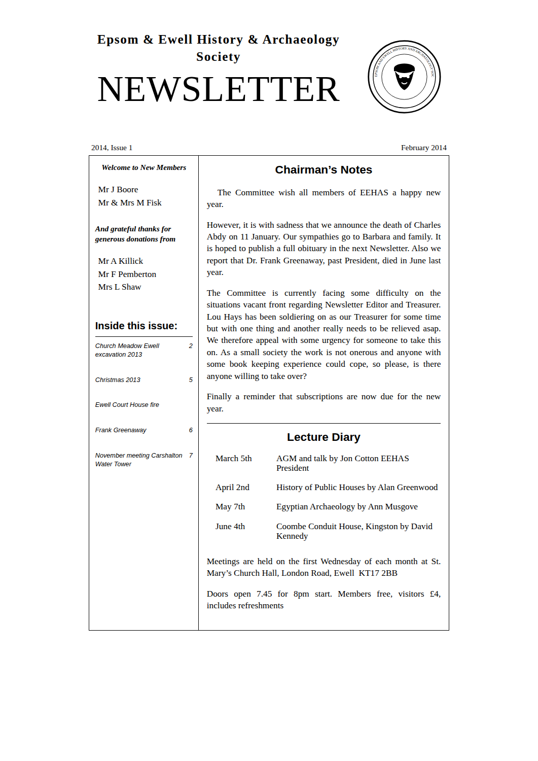Epsom & Ewell History & Archaeology Society
NEWSLETTER
EPSOM AND EWELL HISTORY AND ARCHAEOLOGY SOCIETY
2014, Issue 1 February 2014
Welcome to New Members
Mr J Boore
Mr & Mrs M Fisk
And grateful thanks for generous donations from
Mr A Killick
Mr F Pemberton
Mrs L Shaw
Inside this issue:
Church Meadow Ewell excavation 2013 2
Christmas 2013 5
Ewell Court House fire
Frank Greenaway 6
November meeting Carshalton Water Tower 7
Chairman’s Notes
The Committee wish all members of EEHAS a happy new year.
However, it is with sadness that we announce the death of Charles Abdy on 11 January. Our sympathies go to Barbara and family. It is hoped to publish a full obituary in the next Newsletter. Also we report that Dr. Frank Greenaway, past President, died in June last year.
The Committee is currently facing some difficulty on the situations vacant front regarding Newsletter Editor and Treasurer. Lou Hays has been soldiering on as our Treasurer for some time but with one thing and another really needs to be relieved asap. We therefore appeal with some urgency for someone to take this on. As a small society the work is not onerous and anyone with some book keeping experience could cope, so please, is there anyone willing to take over?
Finally a reminder that subscriptions are now due for the new year.
Lecture Diary
March 5th AGM and talk by Jon Cotton EEHAS President
April 2nd History of Public Houses by Alan Greenwood
May 7th Egyptian Archaeology by Ann Musgove
June 4th Coombe Conduit House, Kingston by David Kennedy
Meetings are held on the first Wednesday of each month at St. Mary’s Church Hall, London Road, Ewell KT17 2BB
Doors open 7.45 for 8pm start. Members free, visitors £4, includes refreshments